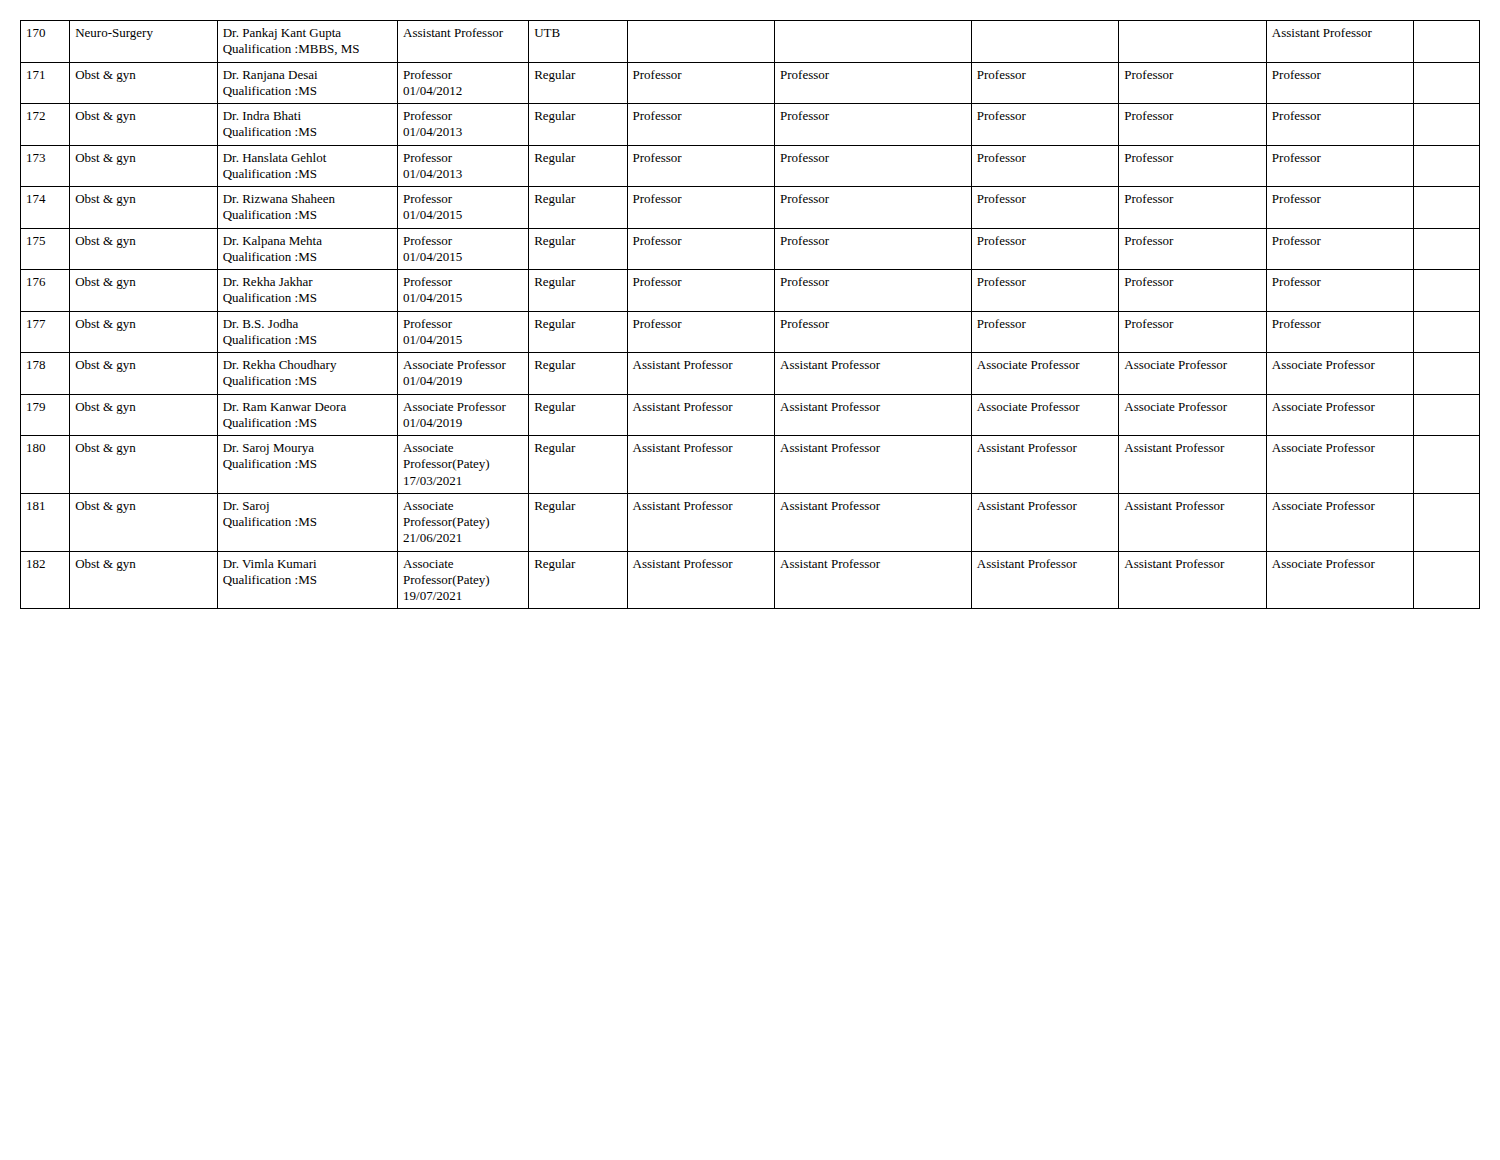| 170 | Neuro-Surgery | Dr. Pankaj Kant Gupta Qualification :MBBS, MS | Assistant Professor | UTB | | | | | Assistant Professor | |
| 171 | Obst & gyn | Dr. Ranjana Desai Qualification :MS | Professor 01/04/2012 | Regular | Professor | Professor | Professor | Professor | Professor | |
| 172 | Obst & gyn | Dr. Indra Bhati Qualification :MS | Professor 01/04/2013 | Regular | Professor | Professor | Professor | Professor | Professor | |
| 173 | Obst & gyn | Dr. Hanslata Gehlot Qualification :MS | Professor 01/04/2013 | Regular | Professor | Professor | Professor | Professor | Professor | |
| 174 | Obst & gyn | Dr. Rizwana Shaheen Qualification :MS | Professor 01/04/2015 | Regular | Professor | Professor | Professor | Professor | Professor | |
| 175 | Obst & gyn | Dr. Kalpana Mehta Qualification :MS | Professor 01/04/2015 | Regular | Professor | Professor | Professor | Professor | Professor | |
| 176 | Obst & gyn | Dr. Rekha Jakhar Qualification :MS | Professor 01/04/2015 | Regular | Professor | Professor | Professor | Professor | Professor | |
| 177 | Obst & gyn | Dr. B.S. Jodha Qualification :MS | Professor 01/04/2015 | Regular | Professor | Professor | Professor | Professor | Professor | |
| 178 | Obst & gyn | Dr. Rekha Choudhary Qualification :MS | Associate Professor 01/04/2019 | Regular | Assistant Professor | Assistant Professor | Associate Professor | Associate Professor | Associate Professor | |
| 179 | Obst & gyn | Dr. Ram Kanwar Deora Qualification :MS | Associate Professor 01/04/2019 | Regular | Assistant Professor | Assistant Professor | Associate Professor | Associate Professor | Associate Professor | |
| 180 | Obst & gyn | Dr. Saroj Mourya Qualification :MS | Associate Professor(Patey) 17/03/2021 | Regular | Assistant Professor | Assistant Professor | Assistant Professor | Assistant Professor | Associate Professor | |
| 181 | Obst & gyn | Dr. Saroj Qualification :MS | Associate Professor(Patey) 21/06/2021 | Regular | Assistant Professor | Assistant Professor | Assistant Professor | Assistant Professor | Associate Professor | |
| 182 | Obst & gyn | Dr. Vimla Kumari Qualification :MS | Associate Professor(Patey) 19/07/2021 | Regular | Assistant Professor | Assistant Professor | Assistant Professor | Assistant Professor | Associate Professor | |